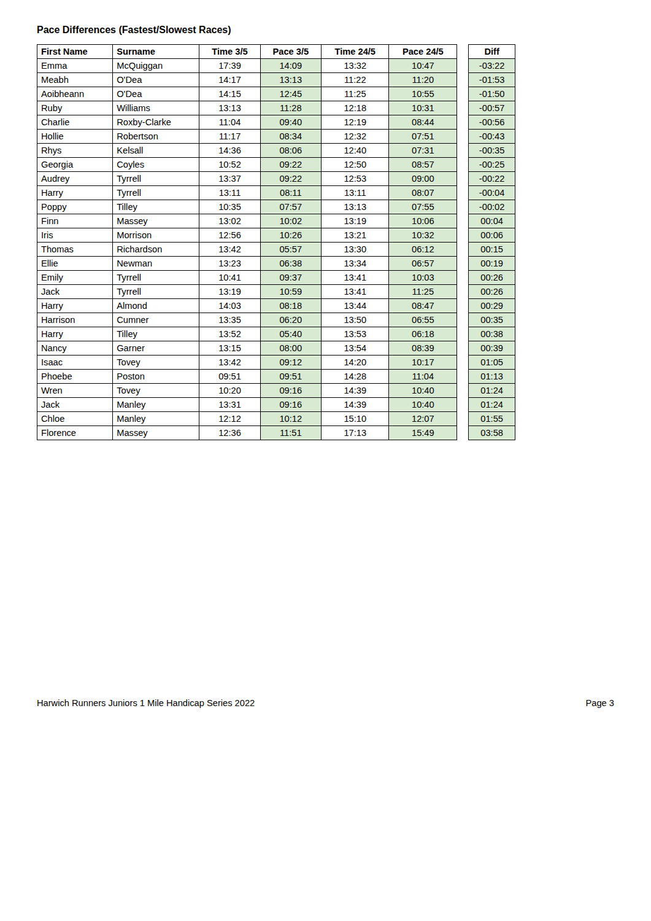Pace Differences (Fastest/Slowest Races)
| First Name | Surname | Time 3/5 | Pace 3/5 | Time 24/5 | Pace 24/5 | | Diff |
| --- | --- | --- | --- | --- | --- | --- | --- |
| Emma | McQuiggan | 17:39 | 14:09 | 13:32 | 10:47 | | -03:22 |
| Meabh | O'Dea | 14:17 | 13:13 | 11:22 | 11:20 | | -01:53 |
| Aoibheann | O'Dea | 14:15 | 12:45 | 11:25 | 10:55 | | -01:50 |
| Ruby | Williams | 13:13 | 11:28 | 12:18 | 10:31 | | -00:57 |
| Charlie | Roxby-Clarke | 11:04 | 09:40 | 12:19 | 08:44 | | -00:56 |
| Hollie | Robertson | 11:17 | 08:34 | 12:32 | 07:51 | | -00:43 |
| Rhys | Kelsall | 14:36 | 08:06 | 12:40 | 07:31 | | -00:35 |
| Georgia | Coyles | 10:52 | 09:22 | 12:50 | 08:57 | | -00:25 |
| Audrey | Tyrrell | 13:37 | 09:22 | 12:53 | 09:00 | | -00:22 |
| Harry | Tyrrell | 13:11 | 08:11 | 13:11 | 08:07 | | -00:04 |
| Poppy | Tilley | 10:35 | 07:57 | 13:13 | 07:55 | | -00:02 |
| Finn | Massey | 13:02 | 10:02 | 13:19 | 10:06 | | 00:04 |
| Iris | Morrison | 12:56 | 10:26 | 13:21 | 10:32 | | 00:06 |
| Thomas | Richardson | 13:42 | 05:57 | 13:30 | 06:12 | | 00:15 |
| Ellie | Newman | 13:23 | 06:38 | 13:34 | 06:57 | | 00:19 |
| Emily | Tyrrell | 10:41 | 09:37 | 13:41 | 10:03 | | 00:26 |
| Jack | Tyrrell | 13:19 | 10:59 | 13:41 | 11:25 | | 00:26 |
| Harry | Almond | 14:03 | 08:18 | 13:44 | 08:47 | | 00:29 |
| Harrison | Cumner | 13:35 | 06:20 | 13:50 | 06:55 | | 00:35 |
| Harry | Tilley | 13:52 | 05:40 | 13:53 | 06:18 | | 00:38 |
| Nancy | Garner | 13:15 | 08:00 | 13:54 | 08:39 | | 00:39 |
| Isaac | Tovey | 13:42 | 09:12 | 14:20 | 10:17 | | 01:05 |
| Phoebe | Poston | 09:51 | 09:51 | 14:28 | 11:04 | | 01:13 |
| Wren | Tovey | 10:20 | 09:16 | 14:39 | 10:40 | | 01:24 |
| Jack | Manley | 13:31 | 09:16 | 14:39 | 10:40 | | 01:24 |
| Chloe | Manley | 12:12 | 10:12 | 15:10 | 12:07 | | 01:55 |
| Florence | Massey | 12:36 | 11:51 | 17:13 | 15:49 | | 03:58 |
Harwich Runners Juniors 1 Mile Handicap Series 2022 Page 3